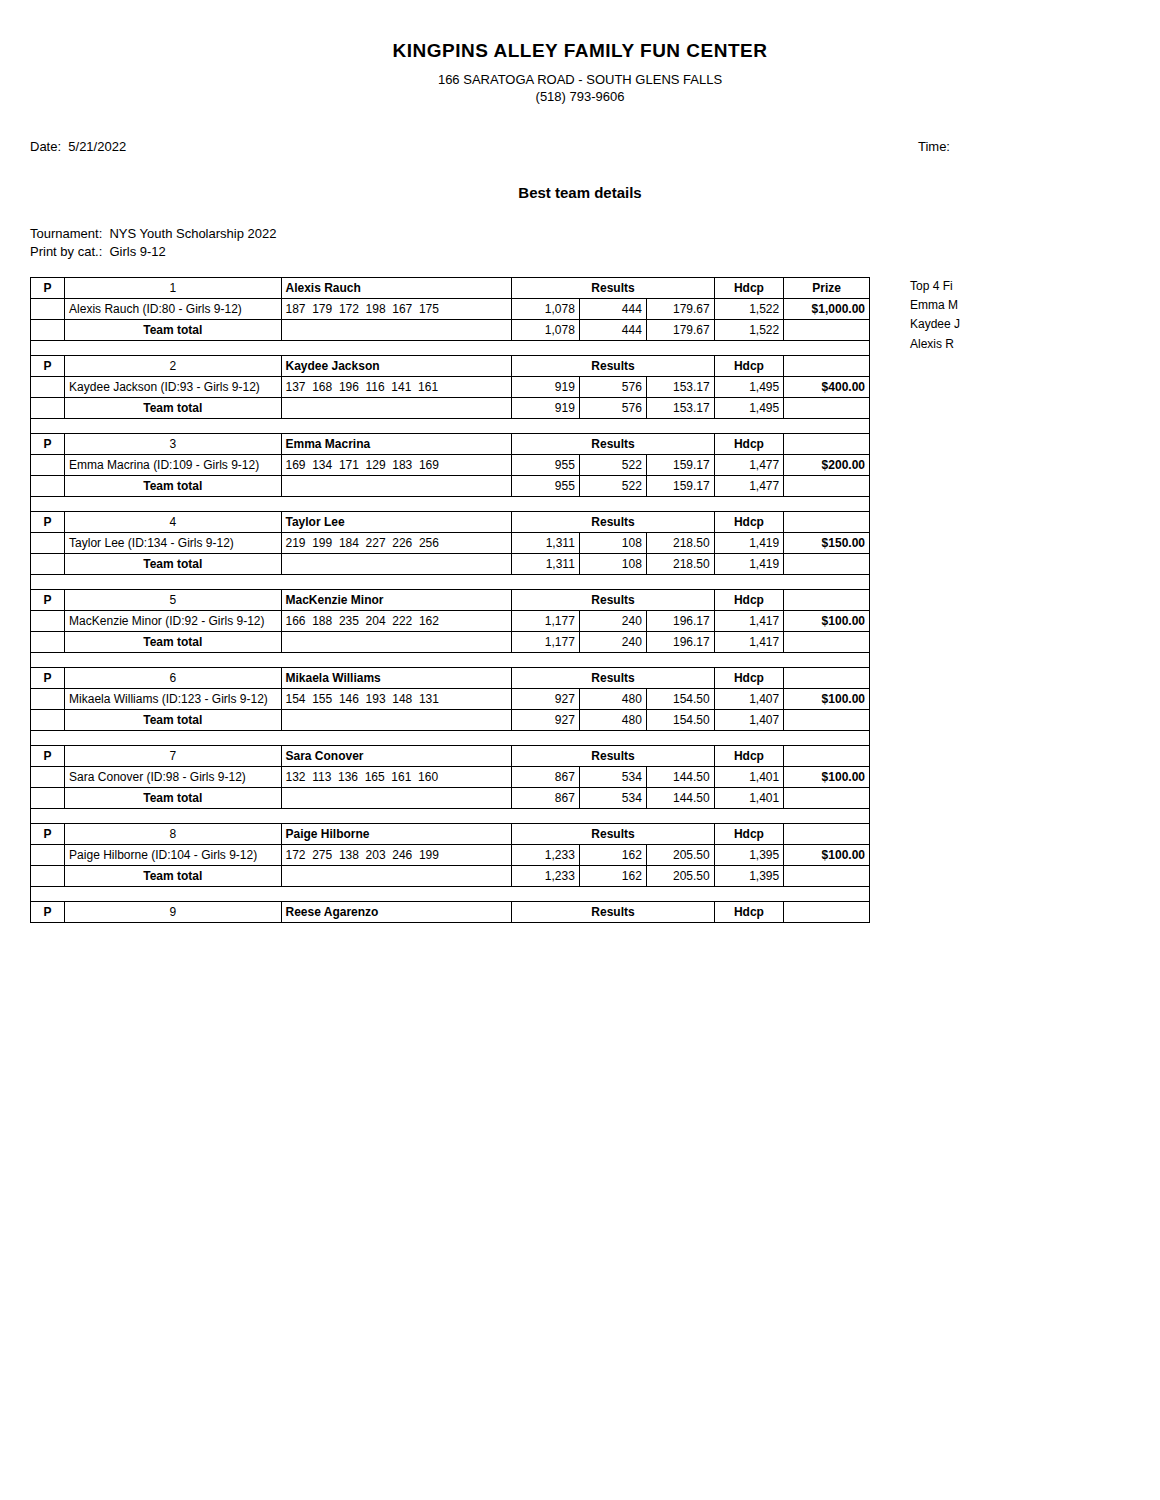KINGPINS ALLEY FAMILY FUN CENTER
166 SARATOGA ROAD - SOUTH GLENS FALLS
(518) 793-9606
Date: 5/21/2022 Time:
Best team details
Tournament: NYS Youth Scholarship 2022
Print by cat.: Girls 9-12
| P | 1 | Alexis Rauch | Results | Hdcp | Prize |
| | Alexis Rauch (ID:80 - Girls 9-12) | 187 179 172 198 167 175 | 1,078 | 444 | 179.67 | 1,522 | $1,000.00 |
| | Team total | | 1,078 | 444 | 179.67 | 1,522 | |
| P | 2 | Kaydee Jackson | Results | Hdcp | |
| | Kaydee Jackson (ID:93 - Girls 9-12) | 137 168 196 116 141 161 | 919 | 576 | 153.17 | 1,495 | $400.00 |
| | Team total | | 919 | 576 | 153.17 | 1,495 | |
| P | 3 | Emma Macrina | Results | Hdcp | |
| | Emma Macrina (ID:109 - Girls 9-12) | 169 134 171 129 183 169 | 955 | 522 | 159.17 | 1,477 | $200.00 |
| | Team total | | 955 | 522 | 159.17 | 1,477 | |
| P | 4 | Taylor Lee | Results | Hdcp | |
| | Taylor Lee (ID:134 - Girls 9-12) | 219 199 184 227 226 256 | 1,311 | 108 | 218.50 | 1,419 | $150.00 |
| | Team total | | 1,311 | 108 | 218.50 | 1,419 | |
| P | 5 | MacKenzie Minor | Results | Hdcp | |
| | MacKenzie Minor (ID:92 - Girls 9-12) | 166 188 235 204 222 162 | 1,177 | 240 | 196.17 | 1,417 | $100.00 |
| | Team total | | 1,177 | 240 | 196.17 | 1,417 | |
| P | 6 | Mikaela Williams | Results | Hdcp | |
| | Mikaela Williams (ID:123 - Girls 9-12) | 154 155 146 193 148 131 | 927 | 480 | 154.50 | 1,407 | $100.00 |
| | Team total | | 927 | 480 | 154.50 | 1,407 | |
| P | 7 | Sara Conover | Results | Hdcp | |
| | Sara Conover (ID:98 - Girls 9-12) | 132 113 136 165 161 160 | 867 | 534 | 144.50 | 1,401 | $100.00 |
| | Team total | | 867 | 534 | 144.50 | 1,401 | |
| P | 8 | Paige Hilborne | Results | Hdcp | |
| | Paige Hilborne (ID:104 - Girls 9-12) | 172 275 138 203 246 199 | 1,233 | 162 | 205.50 | 1,395 | $100.00 |
| | Team total | | 1,233 | 162 | 205.50 | 1,395 | |
| P | 9 | Reese Agarenzo | Results | Hdcp | |
Top 4 Fi
Emma M
Kaydee J
Alexis R